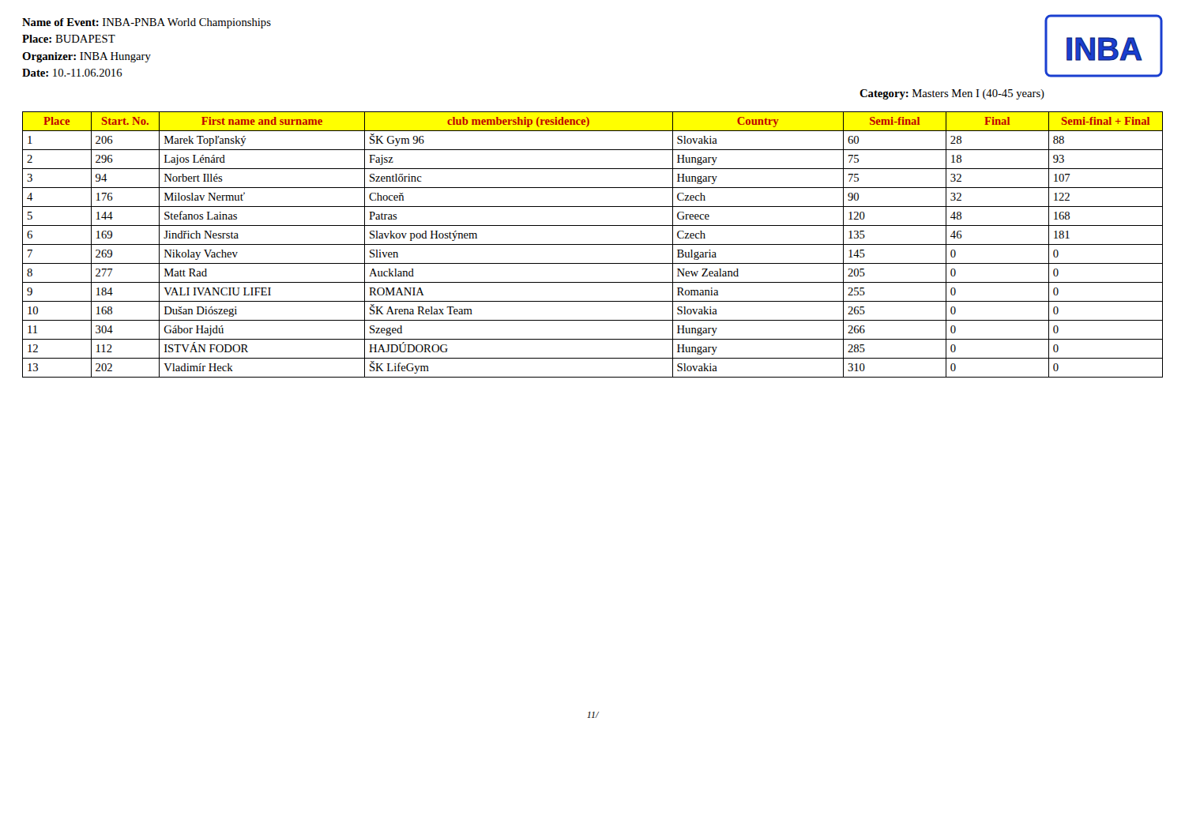Name of Event: INBA-PNBA World Championships
Place: BUDAPEST
Organizer: INBA Hungary
Date: 10.-11.06.2016
INBA
Category: Masters Men I (40-45 years)
| Place | Start. No. | First name and surname | club membership (residence) | Country | Semi-final | Final | Semi-final + Final |
| --- | --- | --- | --- | --- | --- | --- | --- |
| 1 | 206 | Marek Topľanský | ŠK Gym 96 | Slovakia | 60 | 28 | 88 |
| 2 | 296 | Lajos Lénárd | Fajsz | Hungary | 75 | 18 | 93 |
| 3 | 94 | Norbert Illés | Szentlőrinc | Hungary | 75 | 32 | 107 |
| 4 | 176 | Miloslav Nermuť | Choceň | Czech | 90 | 32 | 122 |
| 5 | 144 | Stefanos Lainas | Patras | Greece | 120 | 48 | 168 |
| 6 | 169 | Jindřich Nesrsta | Slavkov pod Hostýnem | Czech | 135 | 46 | 181 |
| 7 | 269 | Nikolay Vachev | Sliven | Bulgaria | 145 | 0 | 0 |
| 8 | 277 | Matt Rad | Auckland | New Zealand | 205 | 0 | 0 |
| 9 | 184 | VALI IVANCIU LIFEI | ROMANIA | Romania | 255 | 0 | 0 |
| 10 | 168 | Dušan Diószegi | ŠK Arena Relax Team | Slovakia | 265 | 0 | 0 |
| 11 | 304 | Gábor Hajdú | Szeged | Hungary | 266 | 0 | 0 |
| 12 | 112 | ISTVÁN FODOR | HAJDÚDOROG | Hungary | 285 | 0 | 0 |
| 13 | 202 | Vladimír Heck | ŠK LifeGym | Slovakia | 310 | 0 | 0 |
11/